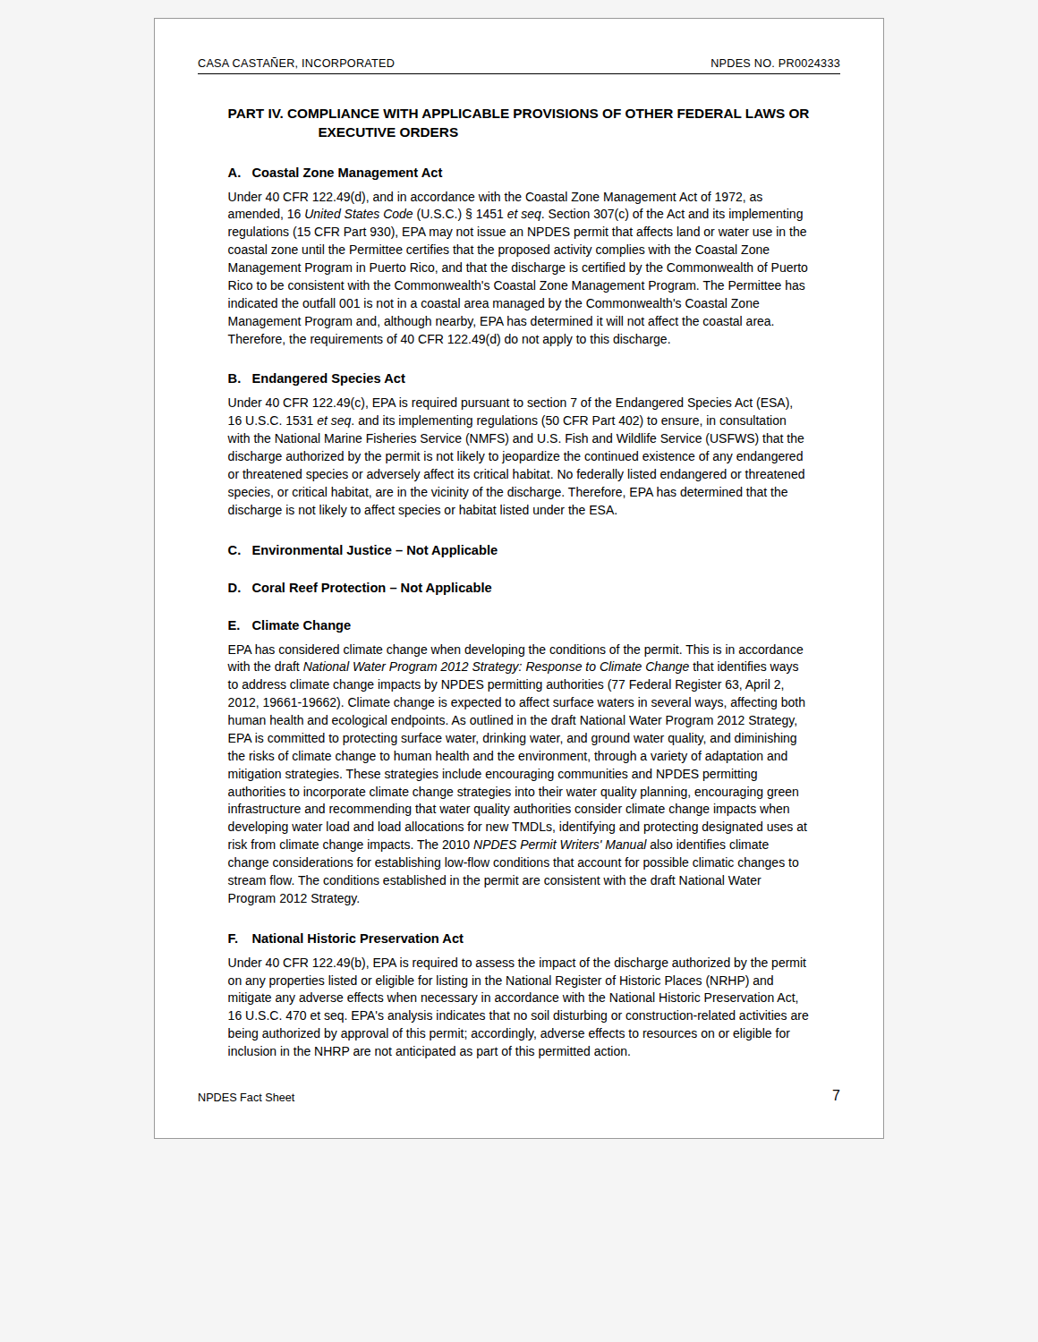Casa Castañer, Incorporated
NPDES No. PR0024333
PART IV. COMPLIANCE WITH APPLICABLE PROVISIONS OF OTHER FEDERAL LAWS OR EXECUTIVE ORDERS
A. Coastal Zone Management Act
Under 40 CFR 122.49(d), and in accordance with the Coastal Zone Management Act of 1972, as amended, 16 United States Code (U.S.C.) § 1451 et seq. Section 307(c) of the Act and its implementing regulations (15 CFR Part 930), EPA may not issue an NPDES permit that affects land or water use in the coastal zone until the Permittee certifies that the proposed activity complies with the Coastal Zone Management Program in Puerto Rico, and that the discharge is certified by the Commonwealth of Puerto Rico to be consistent with the Commonwealth's Coastal Zone Management Program. The Permittee has indicated the outfall 001 is not in a coastal area managed by the Commonwealth's Coastal Zone Management Program and, although nearby, EPA has determined it will not affect the coastal area. Therefore, the requirements of 40 CFR 122.49(d) do not apply to this discharge.
B. Endangered Species Act
Under 40 CFR 122.49(c), EPA is required pursuant to section 7 of the Endangered Species Act (ESA), 16 U.S.C. 1531 et seq. and its implementing regulations (50 CFR Part 402) to ensure, in consultation with the National Marine Fisheries Service (NMFS) and U.S. Fish and Wildlife Service (USFWS) that the discharge authorized by the permit is not likely to jeopardize the continued existence of any endangered or threatened species or adversely affect its critical habitat. No federally listed endangered or threatened species, or critical habitat, are in the vicinity of the discharge. Therefore, EPA has determined that the discharge is not likely to affect species or habitat listed under the ESA.
C. Environmental Justice – Not Applicable
D. Coral Reef Protection – Not Applicable
E. Climate Change
EPA has considered climate change when developing the conditions of the permit. This is in accordance with the draft National Water Program 2012 Strategy: Response to Climate Change that identifies ways to address climate change impacts by NPDES permitting authorities (77 Federal Register 63, April 2, 2012, 19661-19662). Climate change is expected to affect surface waters in several ways, affecting both human health and ecological endpoints. As outlined in the draft National Water Program 2012 Strategy, EPA is committed to protecting surface water, drinking water, and ground water quality, and diminishing the risks of climate change to human health and the environment, through a variety of adaptation and mitigation strategies. These strategies include encouraging communities and NPDES permitting authorities to incorporate climate change strategies into their water quality planning, encouraging green infrastructure and recommending that water quality authorities consider climate change impacts when developing water load and load allocations for new TMDLs, identifying and protecting designated uses at risk from climate change impacts. The 2010 NPDES Permit Writers' Manual also identifies climate change considerations for establishing low-flow conditions that account for possible climatic changes to stream flow. The conditions established in the permit are consistent with the draft National Water Program 2012 Strategy.
F. National Historic Preservation Act
Under 40 CFR 122.49(b), EPA is required to assess the impact of the discharge authorized by the permit on any properties listed or eligible for listing in the National Register of Historic Places (NRHP) and mitigate any adverse effects when necessary in accordance with the National Historic Preservation Act, 16 U.S.C. 470 et seq. EPA's analysis indicates that no soil disturbing or construction-related activities are being authorized by approval of this permit; accordingly, adverse effects to resources on or eligible for inclusion in the NHRP are not anticipated as part of this permitted action.
NPDES Fact Sheet
7